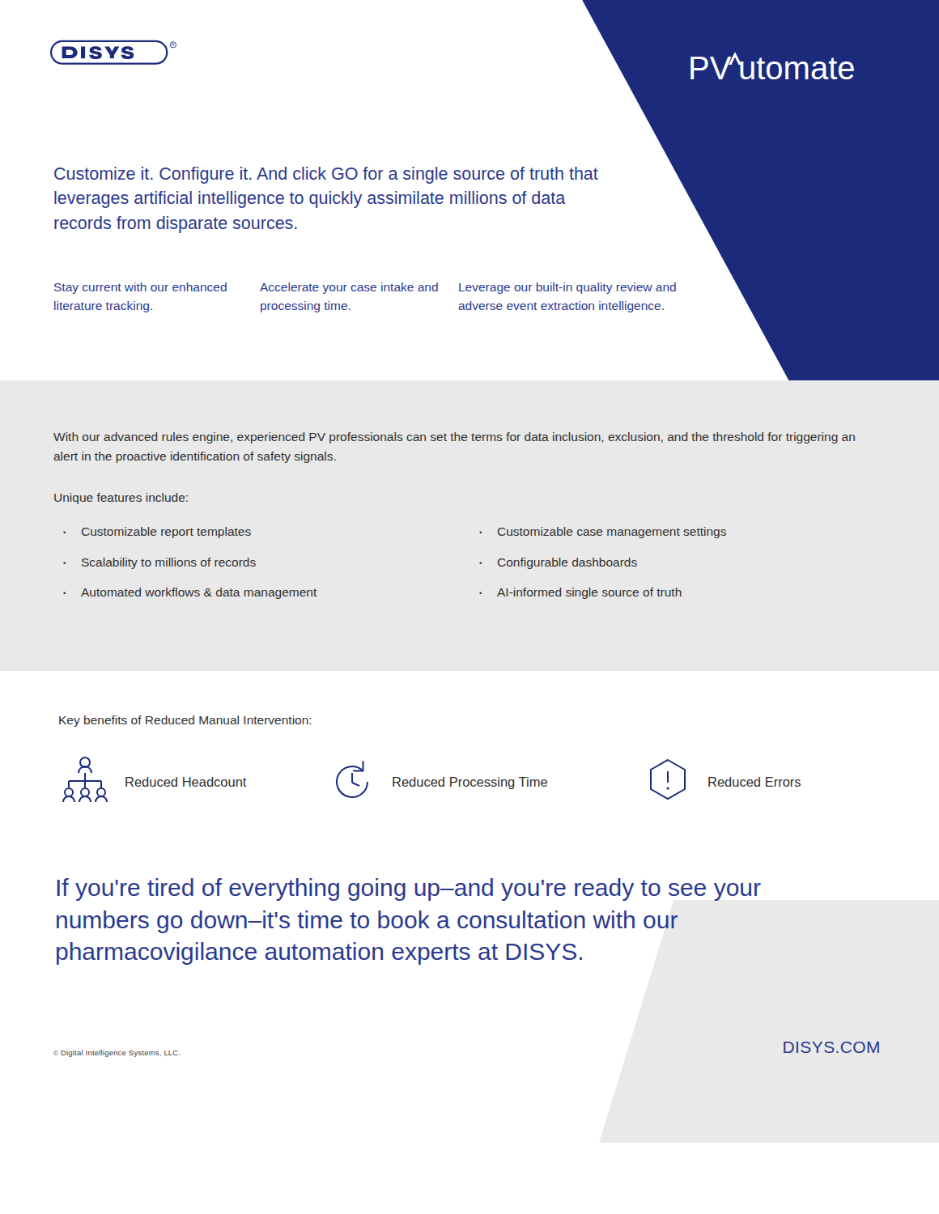R
PV utomate
Customize it. Configure it. And click GO for a single source of truth that leverages artificial intelligence to quickly assimilate millions of data records from disparate sources.
Stay current with our enhanced literature tracking.
Accelerate your case intake and processing time.
Leverage our built-in quality review and adverse event extraction intelligence.
With our advanced rules engine, experienced PV professionals can set the terms for data inclusion, exclusion, and the threshold for triggering an alert in the proactive identification of safety signals.
Unique features include:
Customizable report templates
Scalability to millions of records
Automated workflows & data management
Customizable case management settings
Configurable dashboards
AI-informed single source of truth
Key benefits of Reduced Manual Intervention:
Reduced Headcount
Reduced Processing Time
Reduced Errors
If you're tired of everything going up–and you're ready to see your numbers go down–it's time to book a consultation with our pharmacovigilance automation experts at DISYS.
© Digital Intelligence Systems, LLC.
DISYS.COM